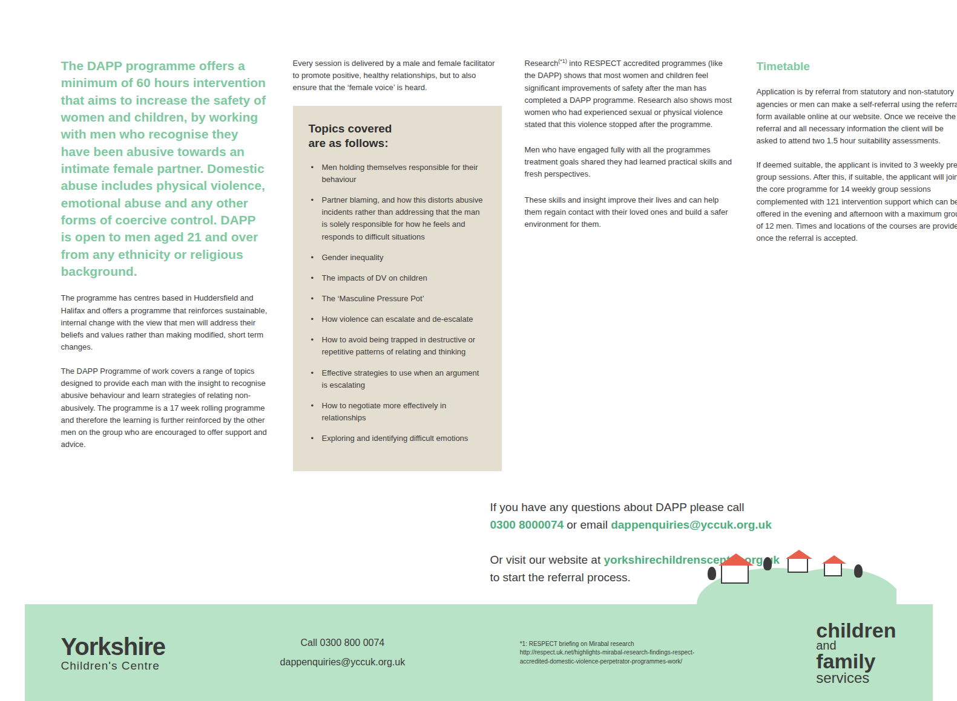The DAPP programme offers a minimum of 60 hours intervention that aims to increase the safety of women and children, by working with men who recognise they have been abusive towards an intimate female partner. Domestic abuse includes physical violence, emotional abuse and any other forms of coercive control. DAPP is open to men aged 21 and over from any ethnicity or religious background.
The programme has centres based in Huddersfield and Halifax and offers a programme that reinforces sustainable, internal change with the view that men will address their beliefs and values rather than making modified, short term changes.
The DAPP Programme of work covers a range of topics designed to provide each man with the insight to recognise abusive behaviour and learn strategies of relating non-abusively. The programme is a 17 week rolling programme and therefore the learning is further reinforced by the other men on the group who are encouraged to offer support and advice.
Every session is delivered by a male and female facilitator to promote positive, healthy relationships, but to also ensure that the ‘female voice’ is heard.
Topics covered
are as follows:
Men holding themselves responsible for their behaviour
Partner blaming, and how this distorts abusive incidents rather than addressing that the man is solely responsible for how he feels and responds to difficult situations
Gender inequality
The impacts of DV on children
The ‘Masculine Pressure Pot’
How violence can escalate and de-escalate
How to avoid being trapped in destructive or repetitive patterns of relating and thinking
Effective strategies to use when an argument is escalating
How to negotiate more effectively in relationships
Exploring and identifying difficult emotions
Research(*1) into RESPECT accredited programmes (like the DAPP) shows that most women and children feel significant improvements of safety after the man has completed a DAPP programme. Research also shows most women who had experienced sexual or physical violence stated that this violence stopped after the programme.
Men who have engaged fully with all the programmes treatment goals shared they had learned practical skills and fresh perspectives.
These skills and insight improve their lives and can help them regain contact with their loved ones and build a safer environment for them.
Timetable
Application is by referral from statutory and non-statutory agencies or men can make a self-referral using the referral form available online at our website. Once we receive the referral and all necessary information the client will be asked to attend two 1.5 hour suitability assessments.
If deemed suitable, the applicant is invited to 3 weekly pre group sessions. After this, if suitable, the applicant will join the core programme for 14 weekly group sessions complemented with 121 intervention support which can be offered in the evening and afternoon with a maximum group of 12 men. Times and locations of the courses are provided once the referral is accepted.
If you have any questions about DAPP please call
0300 8000074 or email dappenquiries@yccuk.org.uk
Or visit our website at yorkshirechildrenscentre.org.uk
to start the referral process.
Yorkshire
Children's Centre
Call 0300 800 0074
dappenquiries@yccuk.org.uk
*1: RESPECT briefing on Mirabal research
http://respect.uk.net/highlights-mirabal-research-findings-respect-accredited-domestic-violence-perpetrator-programmes-work/
children
and
family
services